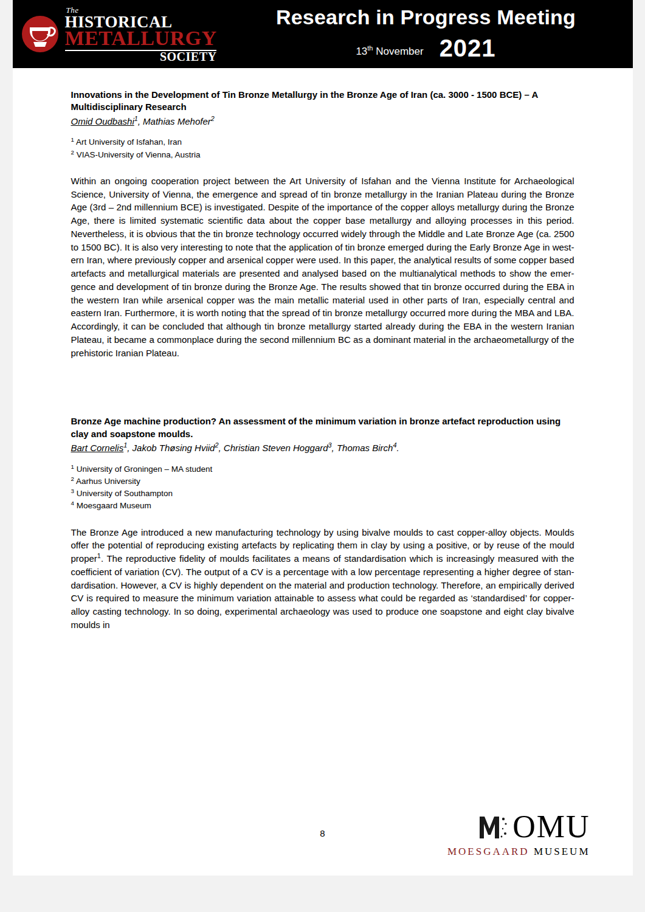The
HISTORICAL
METALLURGY
Society
Research in Progress Meeting
13th November 2021
Innovations in the Development of Tin Bronze Metallurgy in the Bronze Age of Iran (ca. 3000 - 1500 BCE) – A Multidisciplinary Research
Omid Oudbashi1, Mathias Mehofer2
1 Art University of Isfahan, Iran
2 VIAS-University of Vienna, Austria
Within an ongoing cooperation project between the Art University of Isfahan and the Vienna Institute for Archaeological Science, University of Vienna, the emergence and spread of tin bronze metallurgy in the Iranian Plateau during the Bronze Age (3rd – 2nd millennium BCE) is investigated. Despite of the importance of the copper alloys metallurgy during the Bronze Age, there is limited systematic scientific data about the copper base metallurgy and alloying processes in this period. Nevertheless, it is obvious that the tin bronze technology occurred widely through the Middle and Late Bronze Age (ca. 2500 to 1500 BC). It is also very interesting to note that the application of tin bronze emerged during the Early Bronze Age in western Iran, where previously copper and arsenical copper were used. In this paper, the analytical results of some copper based artefacts and metallurgical materials are presented and analysed based on the multianalytical methods to show the emergence and development of tin bronze during the Bronze Age. The results showed that tin bronze occurred during the EBA in the western Iran while arsenical copper was the main metallic material used in other parts of Iran, especially central and eastern Iran. Furthermore, it is worth noting that the spread of tin bronze metallurgy occurred more during the MBA and LBA. Accordingly, it can be concluded that although tin bronze metallurgy started already during the EBA in the western Iranian Plateau, it became a commonplace during the second millennium BC as a dominant material in the archaeometallurgy of the prehistoric Iranian Plateau.
Bronze Age machine production? An assessment of the minimum variation in bronze artefact reproduction using clay and soapstone moulds.
Bart Cornelis1, Jakob Thøsing Hviid2, Christian Steven Hoggard3, Thomas Birch4.
1 University of Groningen – MA student
2 Aarhus University
3 University of Southampton
4 Moesgaard Museum
The Bronze Age introduced a new manufacturing technology by using bivalve moulds to cast copper-alloy objects. Moulds offer the potential of reproducing existing artefacts by replicating them in clay by using a positive, or by reuse of the mould proper1. The reproductive fidelity of moulds facilitates a means of standardisation which is increasingly measured with the coefficient of variation (CV). The output of a CV is a percentage with a low percentage representing a higher degree of standardisation. However, a CV is highly dependent on the material and production technology. Therefore, an empirically derived CV is required to measure the minimum variation attainable to assess what could be regarded as ‘standardised’ for copper-alloy casting technology. In so doing, experimental archaeology was used to produce one soapstone and eight clay bivalve moulds in
8
OMU
MOESGAARD MUSEUM